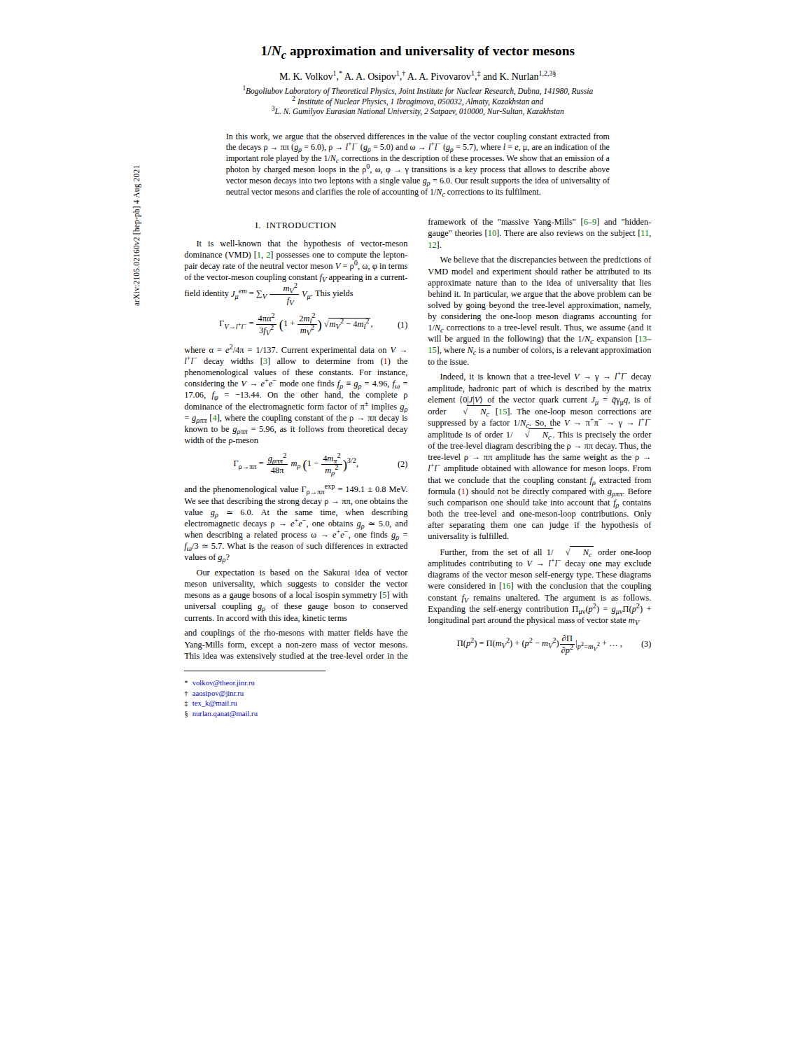arXiv:2105.02160v2 [hep-ph] 4 Aug 2021
1/Nc approximation and universality of vector mesons
M. K. Volkov1,* A. A. Osipov1,† A. A. Pivovarov1,‡ and K. Nurlan1,2,3§
1Bogoliubov Laboratory of Theoretical Physics, Joint Institute for Nuclear Research, Dubna, 141980, Russia
2 Institute of Nuclear Physics, 1 Ibragimova, 050032, Almaty, Kazakhstan and
3L. N. Gumilyov Eurasian National University, 2 Satpaev, 010000, Nur-Sultan, Kazakhstan
In this work, we argue that the observed differences in the value of the vector coupling constant extracted from the decays ρ → ππ (gρ = 6.0), ρ → l+l− (gρ = 5.0) and ω → l+l− (gρ = 5.7), where l = e, μ, are an indication of the important role played by the 1/Nc corrections in the description of these processes. We show that an emission of a photon by charged meson loops in the ρ0, ω, φ → γ transitions is a key process that allows to describe above vector meson decays into two leptons with a single value gρ = 6.0. Our result supports the idea of universality of neutral vector mesons and clarifies the role of accounting of 1/Nc corrections to its fulfilment.
I. Introduction
It is well-known that the hypothesis of vector-meson dominance (VMD) [1, 2] possesses one to compute the lepton-pair decay rate of the neutral vector meson V = ρ0, ω, φ in terms of the vector-meson coupling constant fV appearing in a current-field identity Jμem = ∑V mV2 fV Vμ. This yields
ΓV→l+l− = 4πα23fV2 (1 + 2ml2 mV2) √mV2 − 4ml2, (1)
where α = e2/4π = 1/137. Current experimental data on V → l+l− decay widths [3] allow to determine from (1) the phenomenological values of these constants. For instance, considering the V → e+e− mode one finds fρ ≡ gρ = 4.96, fω = 17.06, fφ = −13.44. On the other hand, the complete ρ dominance of the electromagnetic form factor of π± implies gρ = gρππ [4], where the coupling constant of the ρ → ππ decay is known to be gρππ = 5.96, as it follows from theoretical decay width of the ρ-meson
Γρ→ππ = gρππ248π mρ (1 − 4mπ2 mρ2)3/2, (2)
and the phenomenological value Γρ→ππexp = 149.1 ± 0.8 MeV. We see that describing the strong decay ρ → ππ, one obtains the value gρ ≃ 6.0. At the same time, when describing electromagnetic decays ρ → e+e−, one obtains gρ ≃ 5.0, and when describing a related process ω → e+e−, one finds gρ = fω/3 ≃ 5.7. What is the reason of such differences in extracted values of gρ?
Our expectation is based on the Sakurai idea of vector meson universality, which suggests to consider the vector mesons as a gauge bosons of a local isospin symmetry [5] with universal coupling gρ of these gauge boson to conserved currents. In accord with this idea, kinetic terms
and couplings of the rho-mesons with matter fields have the Yang-Mills form, except a non-zero mass of vector mesons. This idea was extensively studied at the tree-level order in the framework of the "massive Yang-Mills" [6–9] and "hidden-gauge" theories [10]. There are also reviews on the subject [11, 12].
We believe that the discrepancies between the predictions of VMD model and experiment should rather be attributed to its approximate nature than to the idea of universality that lies behind it. In particular, we argue that the above problem can be solved by going beyond the tree-level approximation, namely, by considering the one-loop meson diagrams accounting for 1/Nc corrections to a tree-level result. Thus, we assume (and it will be argued in the following) that the 1/Nc expansion [13–15], where Nc is a number of colors, is a relevant approximation to the issue.
Indeed, it is known that a tree-level V → γ → l+l− decay amplitude, hadronic part of which is described by the matrix element ⟨0|J|V⟩ of the vector quark current Jμ = q̄γμq, is of order √Nc [15]. The one-loop meson corrections are suppressed by a factor 1/Nc. So, the V → π+π− → γ → l+l− amplitude is of order 1/√Nc. This is precisely the order of the tree-level diagram describing the ρ → ππ decay. Thus, the tree-level ρ → ππ amplitude has the same weight as the ρ → l+l− amplitude obtained with allowance for meson loops. From that we conclude that the coupling constant fρ extracted from formula (1) should not be directly compared with gρππ. Before such comparison one should take into account that fρ contains both the tree-level and one-meson-loop contributions. Only after separating them one can judge if the hypothesis of universality is fulfilled.
Further, from the set of all 1/√Nc order one-loop amplitudes contributing to V → l+l− decay one may exclude diagrams of the vector meson self-energy type. These diagrams were considered in [16] with the conclusion that the coupling constant fV remains unaltered. The argument is as follows. Expanding the self-energy contribution Πμν(p2) = gμν Π(p2) + longitudinal part around the physical mass of vector state mV
Π(p2) = Π(mV2) + (p2 − mV2)∂Π∂p2|p2=mV2 + … , (3)
*volkov@theor.jinr.ru
†aaosipov@jinr.ru
‡tex_k@mail.ru
§nurlan.qanat@mail.ru